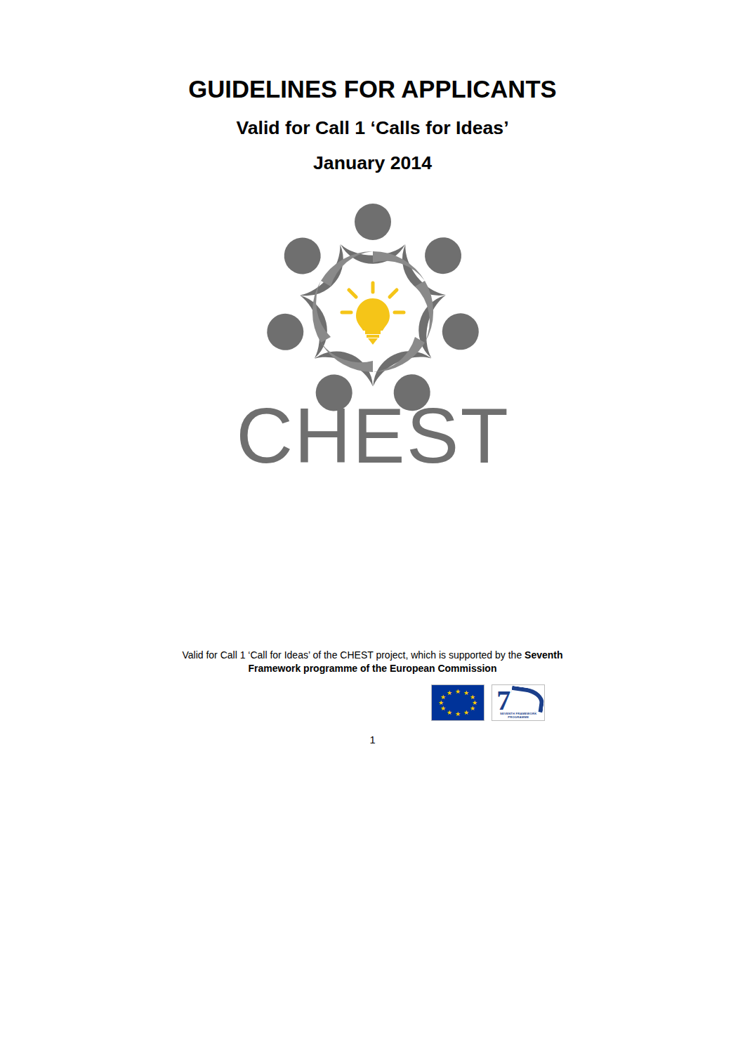GUIDELINES FOR APPLICANTS
Valid for Call 1 ‘Calls for Ideas’
January 2014
CHEST
Valid for Call 1 ‘Call for Ideas’ of the CHEST project, which is supported by the Seventh Framework programme of the European Commission
★ ★ ★ ★ ★ ★ ★ ★ ★ ★ ★ ★
7 Seventh Framework
Programme
1